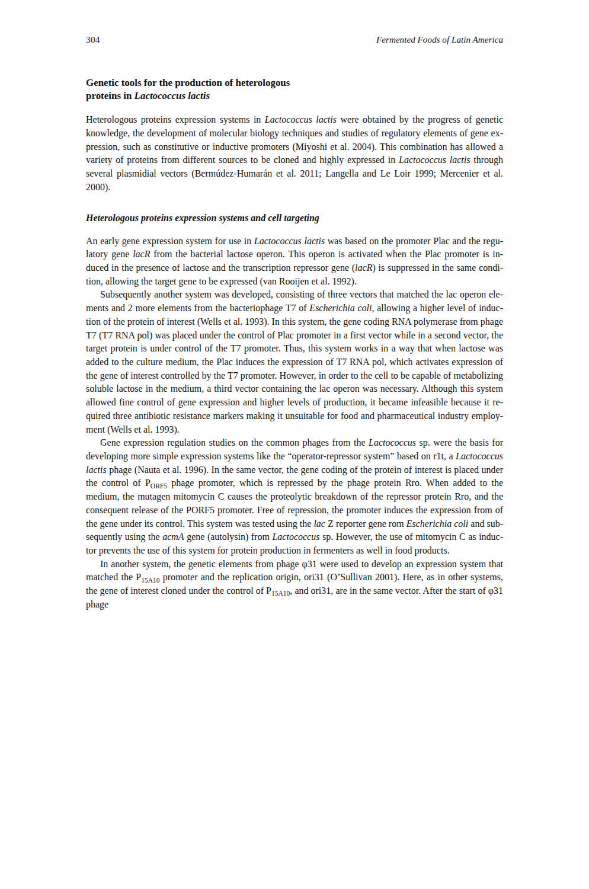304 Fermented Foods of Latin America
Genetic tools for the production of heterologous
proteins in Lactococcus lactis
Heterologous proteins expression systems in Lactococcus lactis were obtained by the progress of genetic knowledge, the development of molecular biology techniques and studies of regulatory elements of gene expression, such as constitutive or inductive promoters (Miyoshi et al. 2004). This combination has allowed a variety of proteins from different sources to be cloned and highly expressed in Lactococcus lactis through several plasmidial vectors (Bermúdez-Humarán et al. 2011; Langella and Le Loir 1999; Mercenier et al. 2000).
Heterologous proteins expression systems and cell targeting
An early gene expression system for use in Lactococcus lactis was based on the promoter Plac and the regulatory gene lacR from the bacterial lactose operon. This operon is activated when the Plac promoter is induced in the presence of lactose and the transcription repressor gene (lacR) is suppressed in the same condition, allowing the target gene to be expressed (van Rooijen et al. 1992).
Subsequently another system was developed, consisting of three vectors that matched the lac operon elements and 2 more elements from the bacteriophage T7 of Escherichia coli, allowing a higher level of induction of the protein of interest (Wells et al. 1993). In this system, the gene coding RNA polymerase from phage T7 (T7 RNA pol) was placed under the control of Plac promoter in a first vector while in a second vector, the target protein is under control of the T7 promoter. Thus, this system works in a way that when lactose was added to the culture medium, the Plac induces the expression of T7 RNA pol, which activates expression of the gene of interest controlled by the T7 promoter. However, in order to the cell to be capable of metabolizing soluble lactose in the medium, a third vector containing the lac operon was necessary. Although this system allowed fine control of gene expression and higher levels of production, it became infeasible because it required three antibiotic resistance markers making it unsuitable for food and pharmaceutical industry employment (Wells et al. 1993).
Gene expression regulation studies on the common phages from the Lactococcus sp. were the basis for developing more simple expression systems like the “operator-repressor system” based on r1t, a Lactococcus lactis phage (Nauta et al. 1996). In the same vector, the gene coding of the protein of interest is placed under the control of PORF5 phage promoter, which is repressed by the phage protein Rro. When added to the medium, the mutagen mitomycin C causes the proteolytic breakdown of the repressor protein Rro, and the consequent release of the PORF5 promoter. Free of repression, the promoter induces the expression from of the gene under its control. This system was tested using the lac Z reporter gene rom Escherichia coli and subsequently using the acmA gene (autolysin) from Lactococcus sp. However, the use of mitomycin C as inductor prevents the use of this system for protein production in fermenters as well in food products.
In another system, the genetic elements from phage φ31 were used to develop an expression system that matched the P15A10 promoter and the replication origin, ori31 (O’Sullivan 2001). Here, as in other systems, the gene of interest cloned under the control of P15A10, and ori31, are in the same vector. After the start of φ31 phage